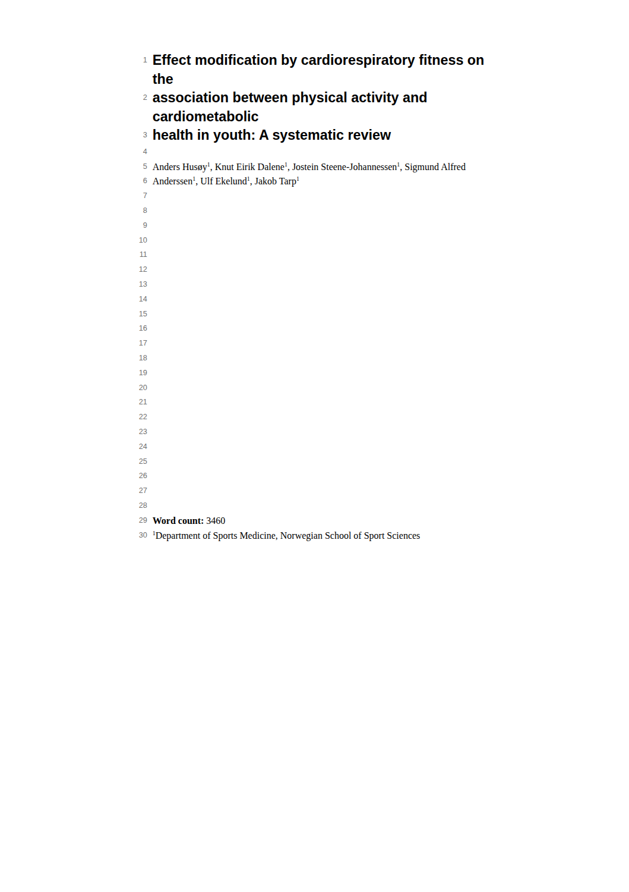1
Effect modification by cardiorespiratory fitness on the
2
association between physical activity and cardiometabolic
3
health in youth: A systematic review
4
5
Anders Husøy1, Knut Eirik Dalene1, Jostein Steene-Johannessen1, Sigmund Alfred
6
Anderssen1, Ulf Ekelund1, Jakob Tarp1
7
8
9
10
11
12
13
14
15
16
17
18
19
20
21
22
23
24
25
26
27
28
29
Word count: 3460
30
1Department of Sports Medicine, Norwegian School of Sport Sciences